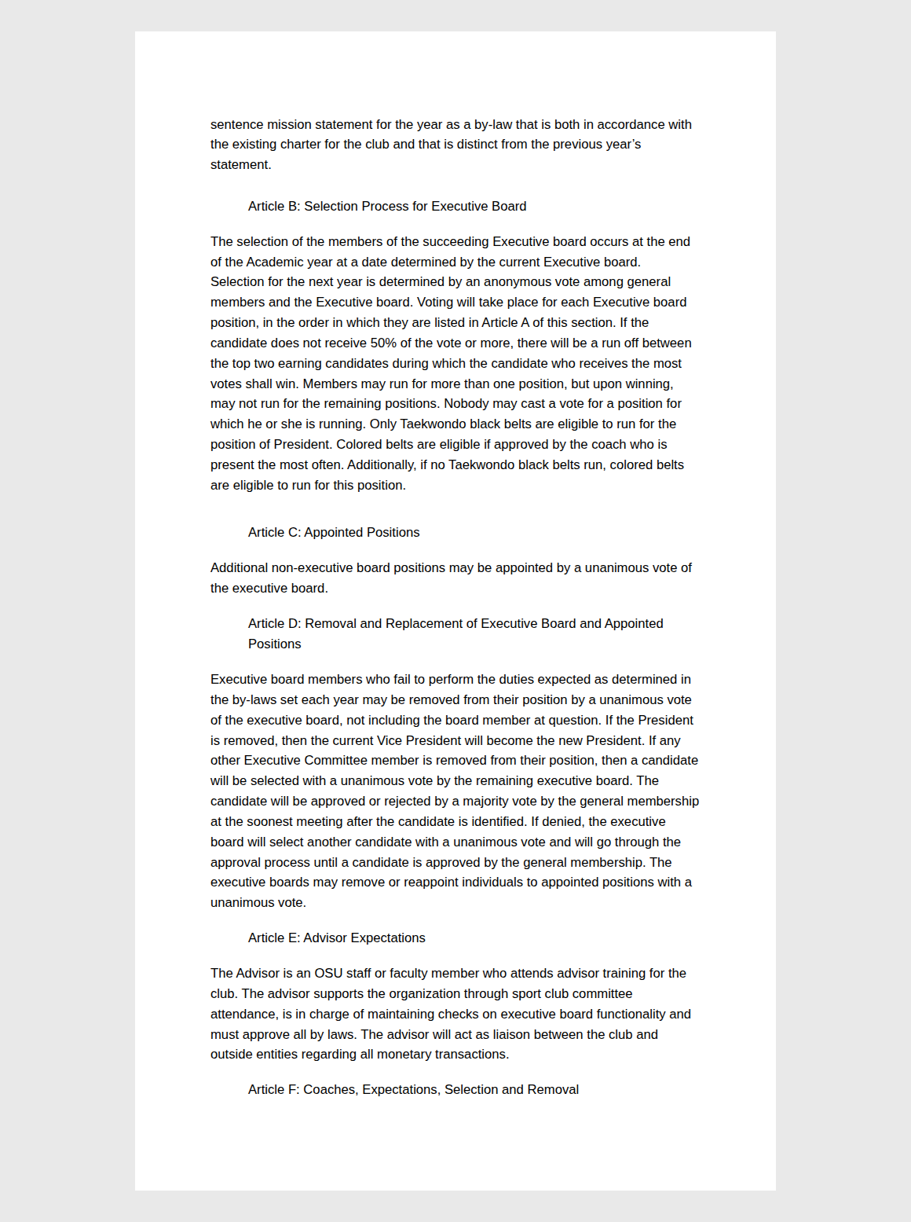sentence mission statement for the year as a by-law that is both in accordance with the existing charter for the club and that is distinct from the previous year’s statement.
Article B: Selection Process for Executive Board
The selection of the members of the succeeding Executive board occurs at the end of the Academic year at a date determined by the current Executive board. Selection for the next year is determined by an anonymous vote among general members and the Executive board. Voting will take place for each Executive board position, in the order in which they are listed in Article A of this section. If the candidate does not receive 50% of the vote or more, there will be a run off between the top two earning candidates during which the candidate who receives the most votes shall win. Members may run for more than one position, but upon winning, may not run for the remaining positions. Nobody may cast a vote for a position for which he or she is running. Only Taekwondo black belts are eligible to run for the position of President. Colored belts are eligible if approved by the coach who is present the most often. Additionally, if no Taekwondo black belts run, colored belts are eligible to run for this position.
Article C: Appointed Positions
Additional non-executive board positions may be appointed by a unanimous vote of the executive board.
Article D: Removal and Replacement of Executive Board and Appointed Positions
Executive board members who fail to perform the duties expected as determined in the by-laws set each year may be removed from their position by a unanimous vote of the executive board, not including the board member at question. If the President is removed, then the current Vice President will become the new President. If any other Executive Committee member is removed from their position, then a candidate will be selected with a unanimous vote by the remaining executive board. The candidate will be approved or rejected by a majority vote by the general membership at the soonest meeting after the candidate is identified. If denied, the executive board will select another candidate with a unanimous vote and will go through the approval process until a candidate is approved by the general membership. The executive boards may remove or reappoint individuals to appointed positions with a unanimous vote.
Article E: Advisor Expectations
The Advisor is an OSU staff or faculty member who attends advisor training for the club. The advisor supports the organization through sport club committee attendance, is in charge of maintaining checks on executive board functionality and must approve all by laws. The advisor will act as liaison between the club and outside entities regarding all monetary transactions.
Article F: Coaches, Expectations, Selection and Removal